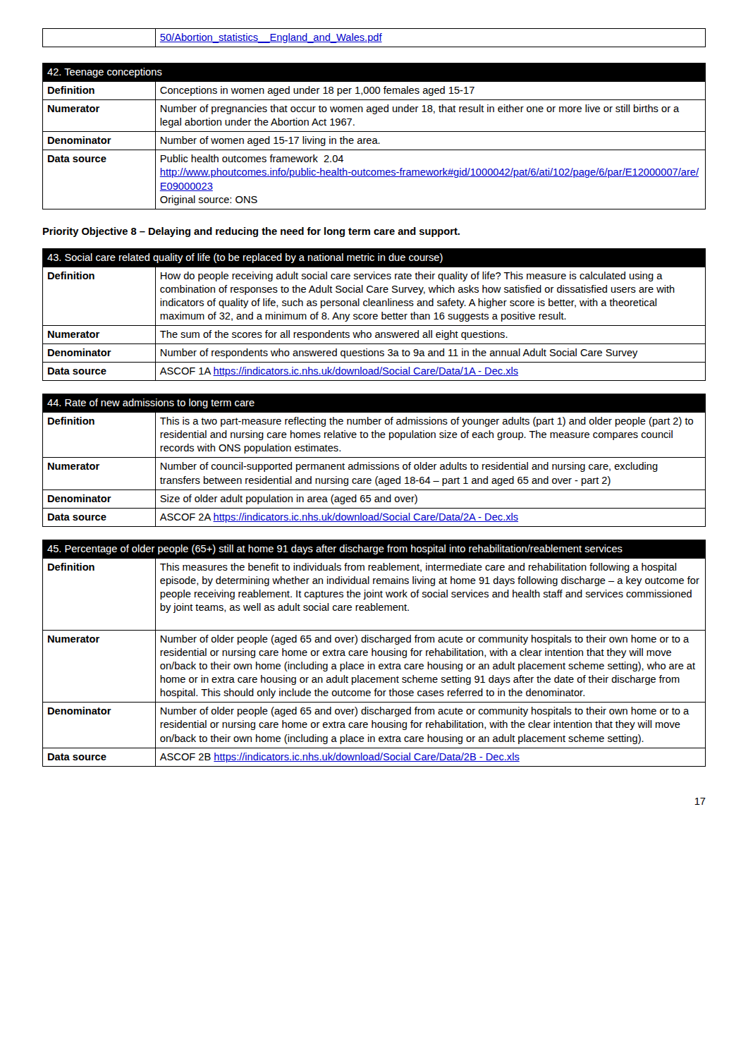| | 50/Abortion_statistics__England_and_Wales.pdf |
| 42. Teenage conceptions |
| Definition | Conceptions in women aged under 18 per 1,000 females aged 15-17 |
| Numerator | Number of pregnancies that occur to women aged under 18, that result in either one or more live or still births or a legal abortion under the Abortion Act 1967. |
| Denominator | Number of women aged 15-17 living in the area. |
| Data source | Public health outcomes framework 2.04 http://www.phoutcomes.info/public-health-outcomes-framework#gid/1000042/pat/6/ati/102/page/6/par/E12000007/are/E09000023 Original source: ONS |
Priority Objective 8 – Delaying and reducing the need for long term care and support.
| 43. Social care related quality of life (to be replaced by a national metric in due course) |
| Definition | How do people receiving adult social care services rate their quality of life? This measure is calculated using a combination of responses to the Adult Social Care Survey, which asks how satisfied or dissatisfied users are with indicators of quality of life, such as personal cleanliness and safety. A higher score is better, with a theoretical maximum of 32, and a minimum of 8. Any score better than 16 suggests a positive result. |
| Numerator | The sum of the scores for all respondents who answered all eight questions. |
| Denominator | Number of respondents who answered questions 3a to 9a and 11 in the annual Adult Social Care Survey |
| Data source | ASCOF 1A https://indicators.ic.nhs.uk/download/Social Care/Data/1A - Dec.xls |
| 44. Rate of new admissions to long term care |
| Definition | This is a two part-measure reflecting the number of admissions of younger adults (part 1) and older people (part 2) to residential and nursing care homes relative to the population size of each group. The measure compares council records with ONS population estimates. |
| Numerator | Number of council-supported permanent admissions of older adults to residential and nursing care, excluding transfers between residential and nursing care (aged 18-64 – part 1 and aged 65 and over - part 2) |
| Denominator | Size of older adult population in area (aged 65 and over) |
| Data source | ASCOF 2A https://indicators.ic.nhs.uk/download/Social Care/Data/2A - Dec.xls |
| 45. Percentage of older people (65+) still at home 91 days after discharge from hospital into rehabilitation/reablement services |
| Definition | This measures the benefit to individuals from reablement, intermediate care and rehabilitation following a hospital episode, by determining whether an individual remains living at home 91 days following discharge – a key outcome for people receiving reablement. It captures the joint work of social services and health staff and services commissioned by joint teams, as well as adult social care reablement. |
| Numerator | Number of older people (aged 65 and over) discharged from acute or community hospitals to their own home or to a residential or nursing care home or extra care housing for rehabilitation, with a clear intention that they will move on/back to their own home (including a place in extra care housing or an adult placement scheme setting), who are at home or in extra care housing or an adult placement scheme setting 91 days after the date of their discharge from hospital. This should only include the outcome for those cases referred to in the denominator. |
| Denominator | Number of older people (aged 65 and over) discharged from acute or community hospitals to their own home or to a residential or nursing care home or extra care housing for rehabilitation, with the clear intention that they will move on/back to their own home (including a place in extra care housing or an adult placement scheme setting). |
| Data source | ASCOF 2B https://indicators.ic.nhs.uk/download/Social Care/Data/2B - Dec.xls |
17